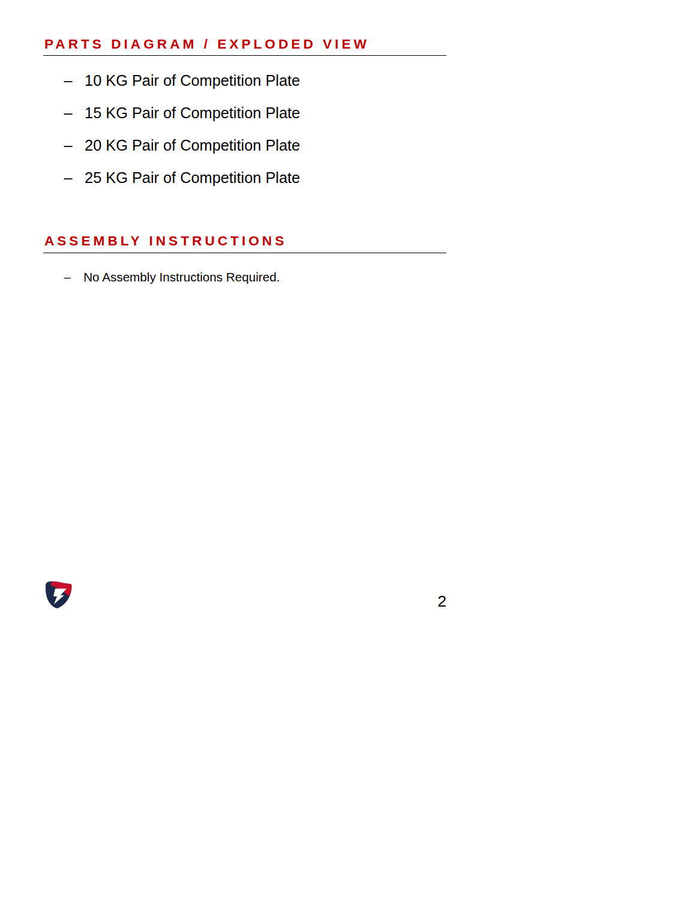Parts Diagram / Exploded View
10 KG Pair of Competition Plate
15 KG Pair of Competition Plate
20 KG Pair of Competition Plate
25 KG Pair of Competition Plate
Assembly Instructions
No Assembly Instructions Required.
2